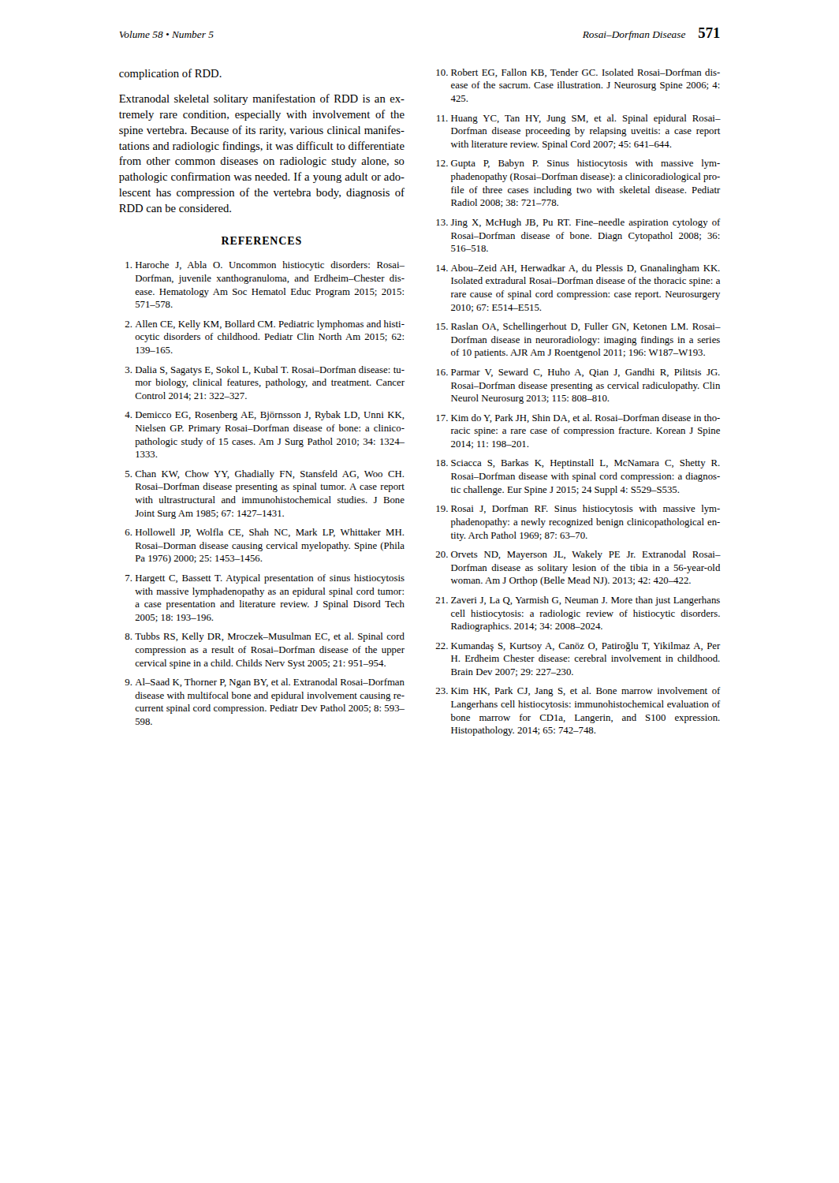Volume 58 • Number 5
Rosai–Dorfman Disease 571
complication of RDD.
Extranodal skeletal solitary manifestation of RDD is an extremely rare condition, especially with involvement of the spine vertebra. Because of its rarity, various clinical manifestations and radiologic findings, it was difficult to differentiate from other common diseases on radiologic study alone, so pathologic confirmation was needed. If a young adult or adolescent has compression of the vertebra body, diagnosis of RDD can be considered.
REFERENCES
Haroche J, Abla O. Uncommon histiocytic disorders: Rosai–Dorfman, juvenile xanthogranuloma, and Erdheim–Chester disease. Hematology Am Soc Hematol Educ Program 2015; 2015: 571–578.
Allen CE, Kelly KM, Bollard CM. Pediatric lymphomas and histiocytic disorders of childhood. Pediatr Clin North Am 2015; 62: 139–165.
Dalia S, Sagatys E, Sokol L, Kubal T. Rosai–Dorfman disease: tumor biology, clinical features, pathology, and treatment. Cancer Control 2014; 21: 322–327.
Demicco EG, Rosenberg AE, Björnsson J, Rybak LD, Unni KK, Nielsen GP. Primary Rosai–Dorfman disease of bone: a clinicopathologic study of 15 cases. Am J Surg Pathol 2010; 34: 1324–1333.
Chan KW, Chow YY, Ghadially FN, Stansfeld AG, Woo CH. Rosai–Dorfman disease presenting as spinal tumor. A case report with ultrastructural and immunohistochemical studies. J Bone Joint Surg Am 1985; 67: 1427–1431.
Hollowell JP, Wolfla CE, Shah NC, Mark LP, Whittaker MH. Rosai–Dorman disease causing cervical myelopathy. Spine (Phila Pa 1976) 2000; 25: 1453–1456.
Hargett C, Bassett T. Atypical presentation of sinus histiocytosis with massive lymphadenopathy as an epidural spinal cord tumor: a case presentation and literature review. J Spinal Disord Tech 2005; 18: 193–196.
Tubbs RS, Kelly DR, Mroczek–Musulman EC, et al. Spinal cord compression as a result of Rosai–Dorfman disease of the upper cervical spine in a child. Childs Nerv Syst 2005; 21: 951–954.
Al–Saad K, Thorner P, Ngan BY, et al. Extranodal Rosai–Dorfman disease with multifocal bone and epidural involvement causing recurrent spinal cord compression. Pediatr Dev Pathol 2005; 8: 593–598.
Robert EG, Fallon KB, Tender GC. Isolated Rosai–Dorfman disease of the sacrum. Case illustration. J Neurosurg Spine 2006; 4: 425.
Huang YC, Tan HY, Jung SM, et al. Spinal epidural Rosai–Dorfman disease proceeding by relapsing uveitis: a case report with literature review. Spinal Cord 2007; 45: 641–644.
Gupta P, Babyn P. Sinus histiocytosis with massive lymphadenopathy (Rosai–Dorfman disease): a clinicoradiological profile of three cases including two with skeletal disease. Pediatr Radiol 2008; 38: 721–778.
Jing X, McHugh JB, Pu RT. Fine–needle aspiration cytology of Rosai–Dorfman disease of bone. Diagn Cytopathol 2008; 36: 516–518.
Abou–Zeid AH, Herwadkar A, du Plessis D, Gnanalingham KK. Isolated extradural Rosai–Dorfman disease of the thoracic spine: a rare cause of spinal cord compression: case report. Neurosurgery 2010; 67: E514–E515.
Raslan OA, Schellingerhout D, Fuller GN, Ketonen LM. Rosai–Dorfman disease in neuroradiology: imaging findings in a series of 10 patients. AJR Am J Roentgenol 2011; 196: W187–W193.
Parmar V, Seward C, Huho A, Qian J, Gandhi R, Pilitsis JG. Rosai–Dorfman disease presenting as cervical radiculopathy. Clin Neurol Neurosurg 2013; 115: 808–810.
Kim do Y, Park JH, Shin DA, et al. Rosai–Dorfman disease in thoracic spine: a rare case of compression fracture. Korean J Spine 2014; 11: 198–201.
Sciacca S, Barkas K, Heptinstall L, McNamara C, Shetty R. Rosai–Dorfman disease with spinal cord compression: a diagnostic challenge. Eur Spine J 2015; 24 Suppl 4: S529–S535.
Rosai J, Dorfman RF. Sinus histiocytosis with massive lymphadenopathy: a newly recognized benign clinicopathological entity. Arch Pathol 1969; 87: 63–70.
Orvets ND, Mayerson JL, Wakely PE Jr. Extranodal Rosai–Dorfman disease as solitary lesion of the tibia in a 56-year-old woman. Am J Orthop (Belle Mead NJ). 2013; 42: 420–422.
Zaveri J, La Q, Yarmish G, Neuman J. More than just Langerhans cell histiocytosis: a radiologic review of histiocytic disorders. Radiographics. 2014; 34: 2008–2024.
Kumandaş S, Kurtsoy A, Canöz O, Patiroğlu T, Yikilmaz A, Per H. Erdheim Chester disease: cerebral involvement in childhood. Brain Dev 2007; 29: 227–230.
Kim HK, Park CJ, Jang S, et al. Bone marrow involvement of Langerhans cell histiocytosis: immunohistochemical evaluation of bone marrow for CD1a, Langerin, and S100 expression. Histopathology. 2014; 65: 742–748.